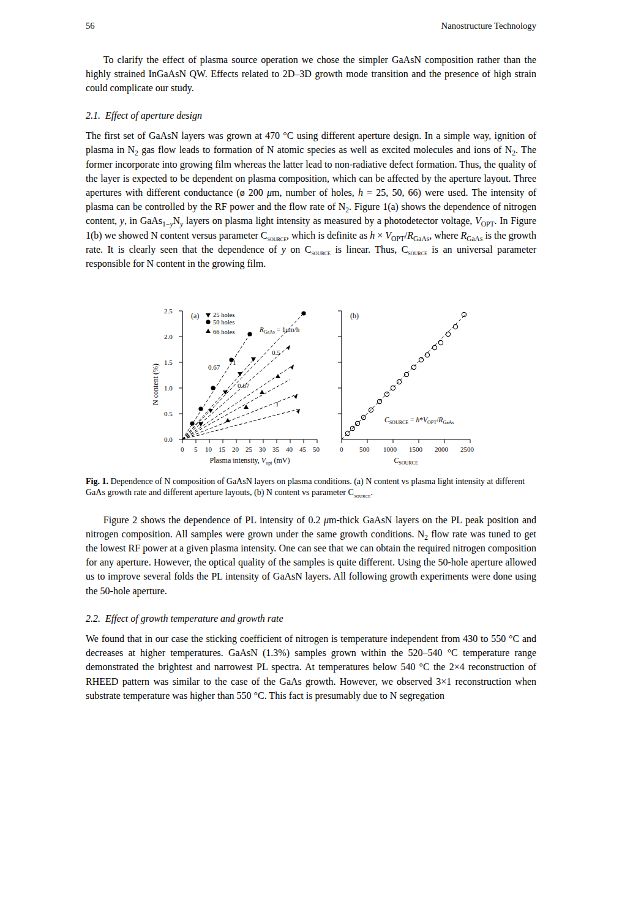56 Nanostructure Technology
To clarify the effect of plasma source operation we chose the simpler GaAsN composition rather than the highly strained InGaAsN QW. Effects related to 2D–3D growth mode transition and the presence of high strain could complicate our study.
2.1. Effect of aperture design
The first set of GaAsN layers was grown at 470 °C using different aperture design. In a simple way, ignition of plasma in N2 gas flow leads to formation of N atomic species as well as excited molecules and ions of N2. The former incorporate into growing film whereas the latter lead to non-radiative defect formation. Thus, the quality of the layer is expected to be dependent on plasma composition, which can be affected by the aperture layout. Three apertures with different conductance (ø 200 μm, number of holes, h = 25, 50, 66) were used. The intensity of plasma can be controlled by the RF power and the flow rate of N2. Figure 1(a) shows the dependence of nitrogen content, y, in GaAs1−yNy layers on plasma light intensity as measured by a photodetector voltage, VOPT. In Figure 1(b) we showed N content versus parameter Csource, which is definite as h × VOPT/RGaAs, where RGaAs is the growth rate. It is clearly seen that the dependence of y on Csource is linear. Thus, Csource is an universal parameter responsible for N content in the growing film.
0.0 0.5 1.0 1.5 2.0 2.5 0 5 10 15 20 25 30 35 40 45 50 N content (%) Plasma intensity, Vopt (mV) (a) 25 holes 50 holes 66 holes RGaAs = 1μm/h 0.67 1 0.5 0.67 1 0 500 1000 1500 2000 2500 (b) CSOURCE CSOURCE = h*VOPT/RGaAs
Fig. 1. Dependence of N composition of GaAsN layers on plasma conditions. (a) N content vs plasma light intensity at different GaAs growth rate and different aperture layouts, (b) N content vs parameter Csource.
Figure 2 shows the dependence of PL intensity of 0.2 μm-thick GaAsN layers on the PL peak position and nitrogen composition. All samples were grown under the same growth conditions. N2 flow rate was tuned to get the lowest RF power at a given plasma intensity. One can see that we can obtain the required nitrogen composition for any aperture. However, the optical quality of the samples is quite different. Using the 50-hole aperture allowed us to improve several folds the PL intensity of GaAsN layers. All following growth experiments were done using the 50-hole aperture.
2.2. Effect of growth temperature and growth rate
We found that in our case the sticking coefficient of nitrogen is temperature independent from 430 to 550 °C and decreases at higher temperatures. GaAsN (1.3%) samples grown within the 520–540 °C temperature range demonstrated the brightest and narrowest PL spectra. At temperatures below 540 °C the 2×4 reconstruction of RHEED pattern was similar to the case of the GaAs growth. However, we observed 3×1 reconstruction when substrate temperature was higher than 550 °C. This fact is presumably due to N segregation